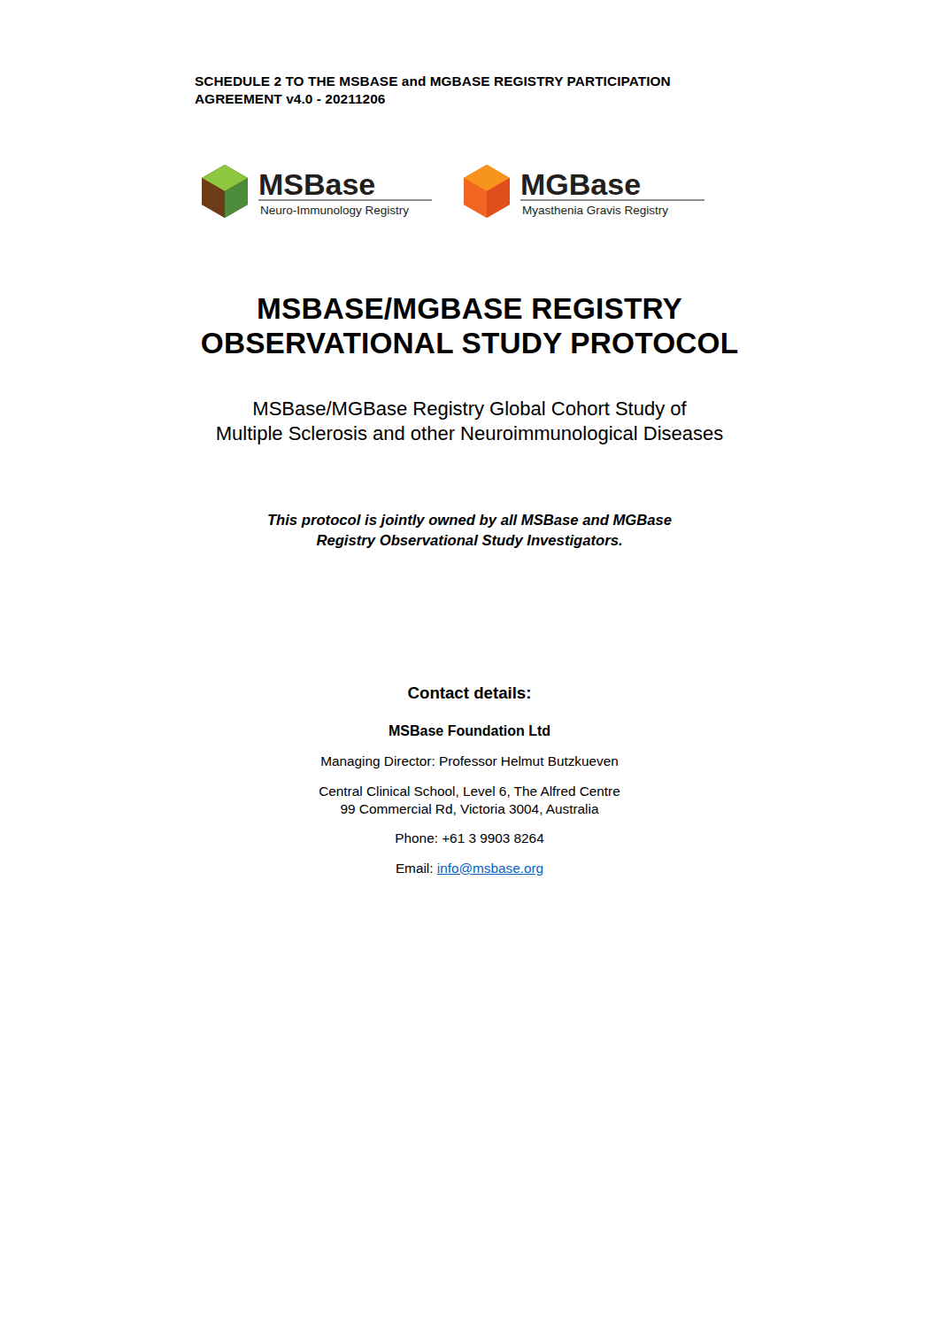SCHEDULE 2 TO THE MSBASE and MGBASE REGISTRY PARTICIPATION AGREEMENT v4.0 - 20211206
MSBase Neuro-Immunology Registry MGBase Myasthenia Gravis Registry
MSBASE/MGBASE REGISTRY
OBSERVATIONAL STUDY PROTOCOL
MSBase/MGBase Registry Global Cohort Study of
Multiple Sclerosis and other Neuroimmunological Diseases
This protocol is jointly owned by all MSBase and MGBase
Registry Observational Study Investigators.
Contact details:
MSBase Foundation Ltd
Managing Director: Professor Helmut Butzkueven
Central Clinical School, Level 6, The Alfred Centre
99 Commercial Rd, Victoria 3004, Australia
Phone: +61 3 9903 8264
Email: info@msbase.org